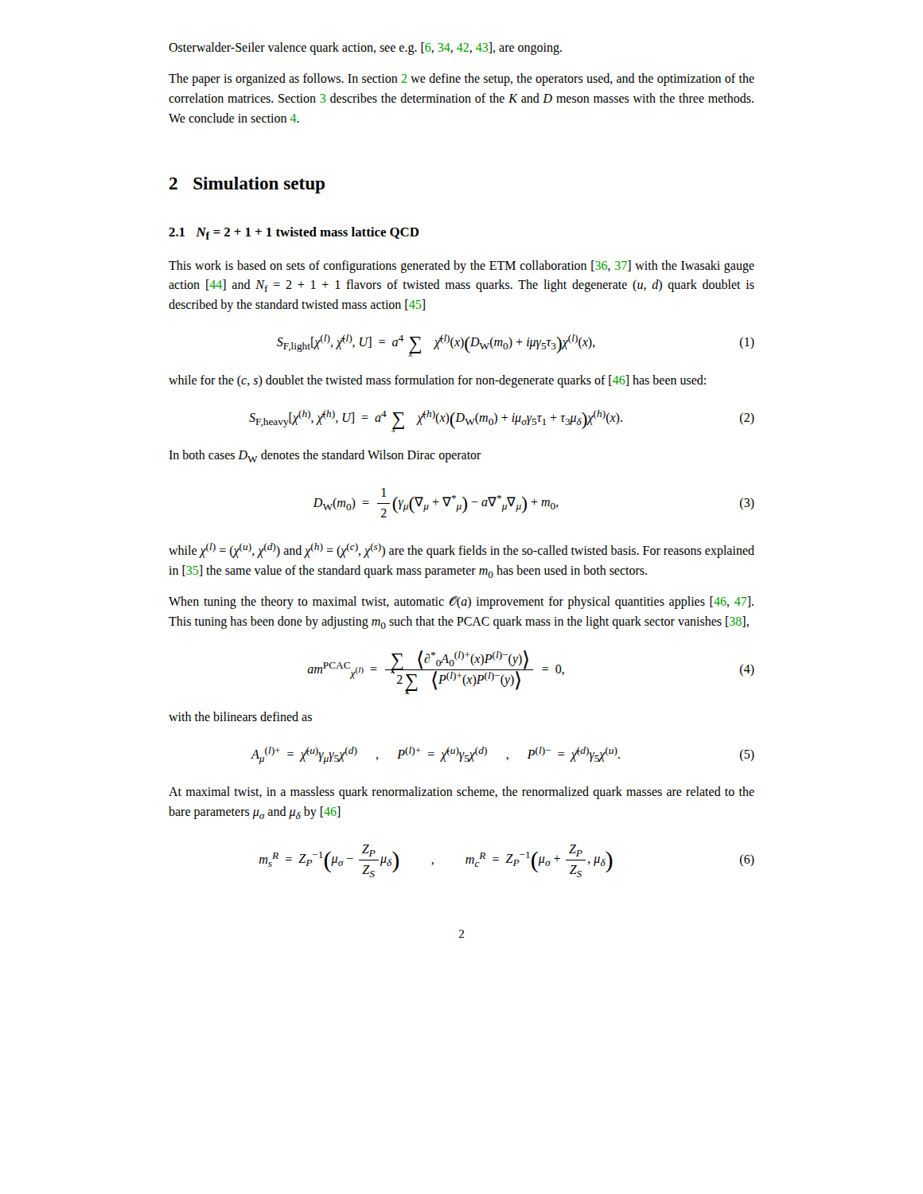Osterwalder-Seiler valence quark action, see e.g. [6, 34, 42, 43], are ongoing.
The paper is organized as follows. In section 2 we define the setup, the operators used, and the optimization of the correlation matrices. Section 3 describes the determination of the K and D meson masses with the three methods. We conclude in section 4.
2 Simulation setup
2.1 Nf = 2 + 1 + 1 twisted mass lattice QCD
This work is based on sets of configurations generated by the ETM collaboration [36, 37] with the Iwasaki gauge action [44] and Nf = 2 + 1 + 1 flavors of twisted mass quarks. The light degenerate (u, d) quark doublet is described by the standard twisted mass action [45]
| S F,light [ χ ( l ) , χ̄ ( l ) , U ] | = | a 4 ∑ x χ̄ ( l ) ( x ) ( D W ( m 0 ) + iμγ 5 τ 3 ) χ ( l ) ( x ), |
(1)
while for the (c, s) doublet the twisted mass formulation for non-degenerate quarks of [46] has been used:
| S F,heavy [ χ ( h ) , χ̄ ( h ) , U ] | = | a 4 ∑ x χ̄ ( h ) ( x ) ( D W ( m 0 ) + iμ σ γ 5 τ 1 + τ 3 μ δ ) χ ( h ) ( x ). |
(2)
In both cases DW denotes the standard Wilson Dirac operator
| D W ( m 0 ) | = | 1 2 ( γ μ ( ∇ μ + ∇ * μ ) − a ∇ * μ ∇ μ ) + m 0 , |
(3)
while χ(l) = (χ(u), χ(d)) and χ(h) = (χ(c), χ(s)) are the quark fields in the so-called twisted basis. For reasons explained in [35] the same value of the standard quark mass parameter m0 has been used in both sectors.
When tuning the theory to maximal twist, automatic 𝒪(a) improvement for physical quantities applies [46, 47]. This tuning has been done by adjusting m0 such that the PCAC quark mass in the light quark sector vanishes [38],
| am PCAC χ ( l ) | = | ∑ x ⟨ ∂ * 0 A 0 ( l )+ ( x ) P ( l )− ( y ) ⟩ 2 ∑ x ⟨ P ( l )+ ( x ) P ( l )− ( y ) ⟩ | = | 0, |
(4)
with the bilinears defined as
| A μ ( l )+ | = | χ̄ ( u ) γ μ γ 5 χ ( d ) | , | P ( l )+ | = | χ̄ ( u ) γ 5 χ ( d ) | , | P ( l )− | = | χ̄ ( d ) γ 5 χ ( u ) . |
(5)
At maximal twist, in a massless quark renormalization scheme, the renormalized quark masses are related to the bare parameters μσ and μδ by [46]
| m s R | = | Z P −1 ( μ σ − Z P Z S μ δ ) | , | m c R | = | Z P −1 ( μ σ + Z P Z S , μ δ ) |
(6)
2